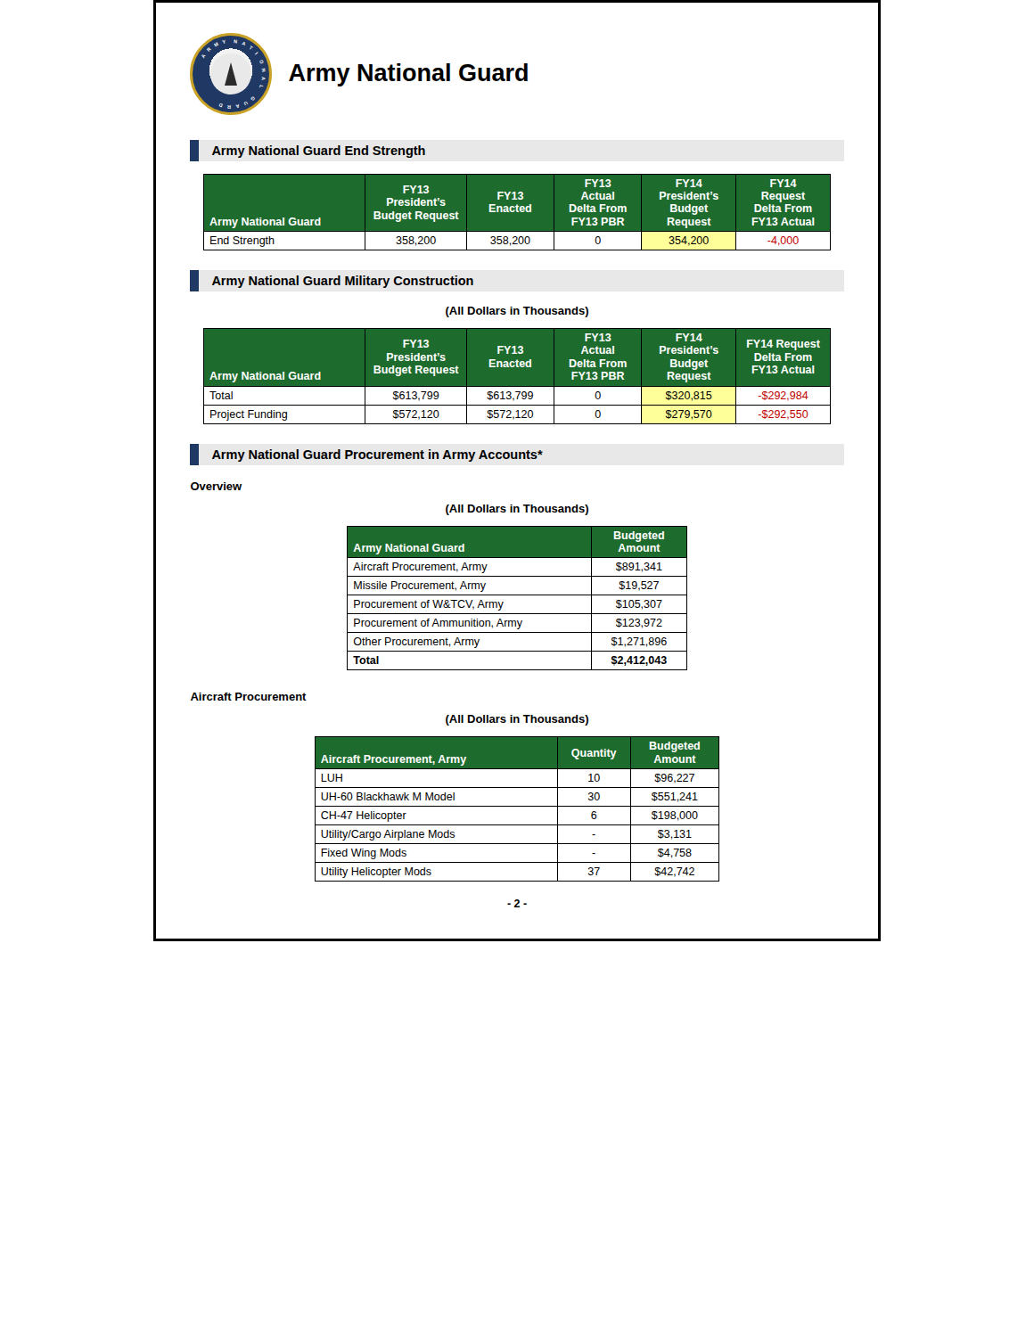A R M Y N A T I O N A L G U A R D
Army National Guard
Army National Guard End Strength
| Army National Guard | FY13 President’s Budget Request | FY13 Enacted | FY13 Actual Delta From FY13 PBR | FY14 President’s Budget Request | FY14 Request Delta From FY13 Actual |
| --- | --- | --- | --- | --- | --- |
| End Strength | 358,200 | 358,200 | 0 | 354,200 | -4,000 |
Army National Guard Military Construction
(All Dollars in Thousands)
| Army National Guard | FY13 President’s Budget Request | FY13 Enacted | FY13 Actual Delta From FY13 PBR | FY14 President’s Budget Request | FY14 Request Delta From FY13 Actual |
| --- | --- | --- | --- | --- | --- |
| Total | $613,799 | $613,799 | 0 | $320,815 | -$292,984 |
| Project Funding | $572,120 | $572,120 | 0 | $279,570 | -$292,550 |
Army National Guard Procurement in Army Accounts*
Overview
(All Dollars in Thousands)
| Army National Guard | Budgeted Amount |
| --- | --- |
| Aircraft Procurement, Army | $891,341 |
| Missile Procurement, Army | $19,527 |
| Procurement of W&TCV, Army | $105,307 |
| Procurement of Ammunition, Army | $123,972 |
| Other Procurement, Army | $1,271,896 |
| Total | $2,412,043 |
Aircraft Procurement
(All Dollars in Thousands)
| Aircraft Procurement, Army | Quantity | Budgeted Amount |
| --- | --- | --- |
| LUH | 10 | $96,227 |
| UH-60 Blackhawk M Model | 30 | $551,241 |
| CH-47 Helicopter | 6 | $198,000 |
| Utility/Cargo Airplane Mods | - | $3,131 |
| Fixed Wing Mods | - | $4,758 |
| Utility Helicopter Mods | 37 | $42,742 |
- 2 -